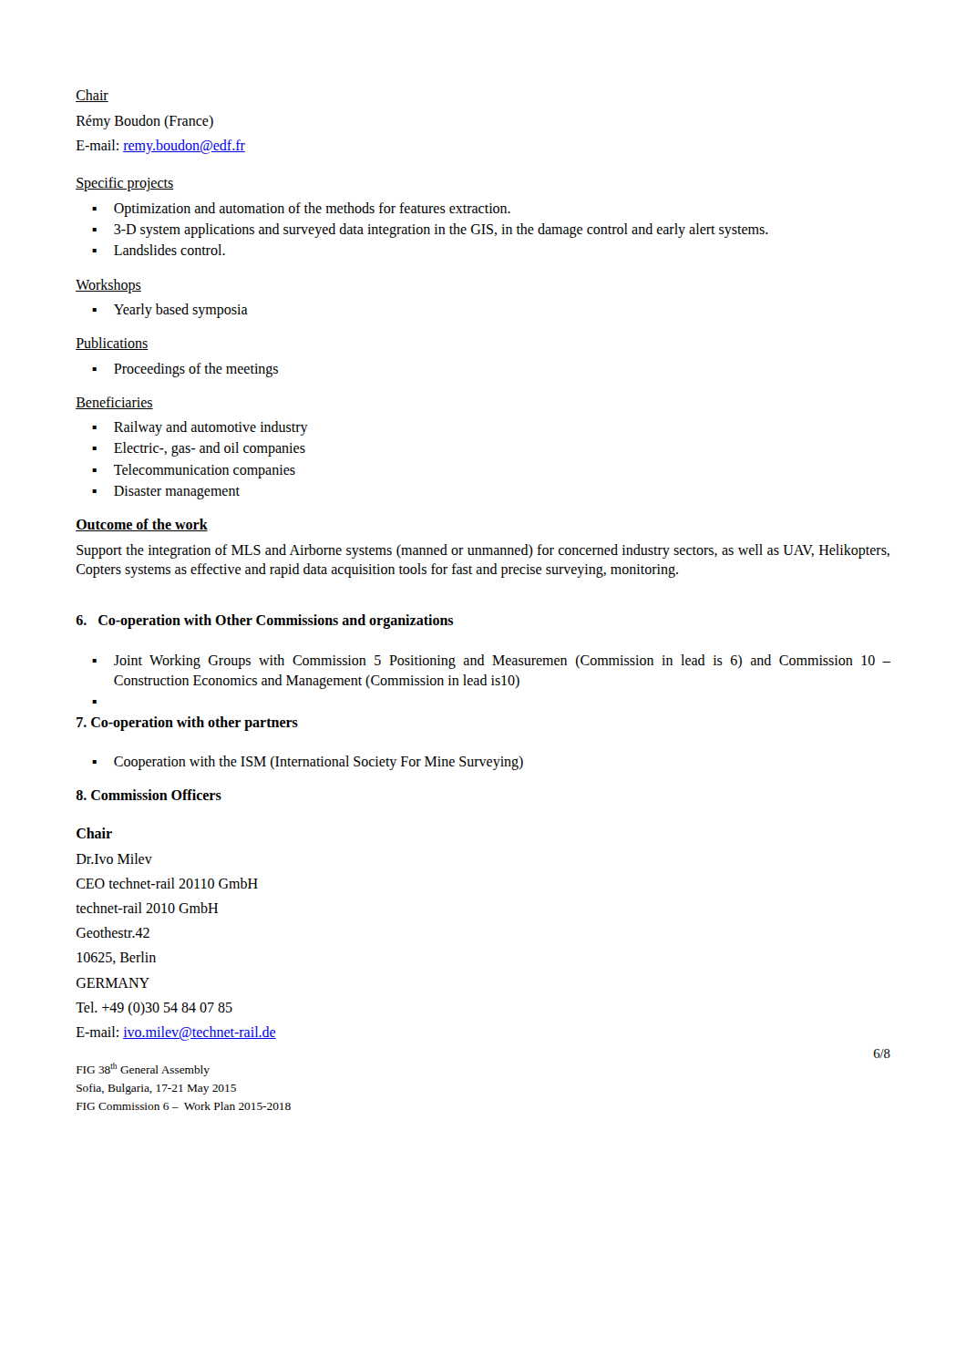Chair
Rémy Boudon (France)
E-mail: remy.boudon@edf.fr
Specific projects
Optimization and automation of the methods for features extraction.
3-D system applications and surveyed data integration in the GIS, in the damage control and early alert systems.
Landslides control.
Workshops
Yearly based symposia
Publications
Proceedings of the meetings
Beneficiaries
Railway and automotive industry
Electric-, gas- and oil companies
Telecommunication companies
Disaster management
Outcome of the work
Support the integration of MLS and Airborne systems (manned or unmanned) for concerned industry sectors, as well as UAV, Helikopters, Copters systems as effective and rapid data acquisition tools for fast and precise surveying, monitoring.
6. Co-operation with Other Commissions and organizations
Joint Working Groups with Commission 5 Positioning and Measuremen (Commission in lead is 6) and Commission 10 – Construction Economics and Management (Commission in lead is10)
7. Co-operation with other partners
Cooperation with the ISM (International Society For Mine Surveying)
8. Commission Officers
Chair
Dr.Ivo Milev
CEO technet-rail 20110 GmbH
technet-rail 2010 GmbH
Geothestr.42
10625, Berlin
GERMANY
Tel. +49 (0)30 54 84 07 85
E-mail: ivo.milev@technet-rail.de
6/8
FIG 38th General Assembly
Sofia, Bulgaria, 17-21 May 2015
FIG Commission 6 – Work Plan 2015-2018